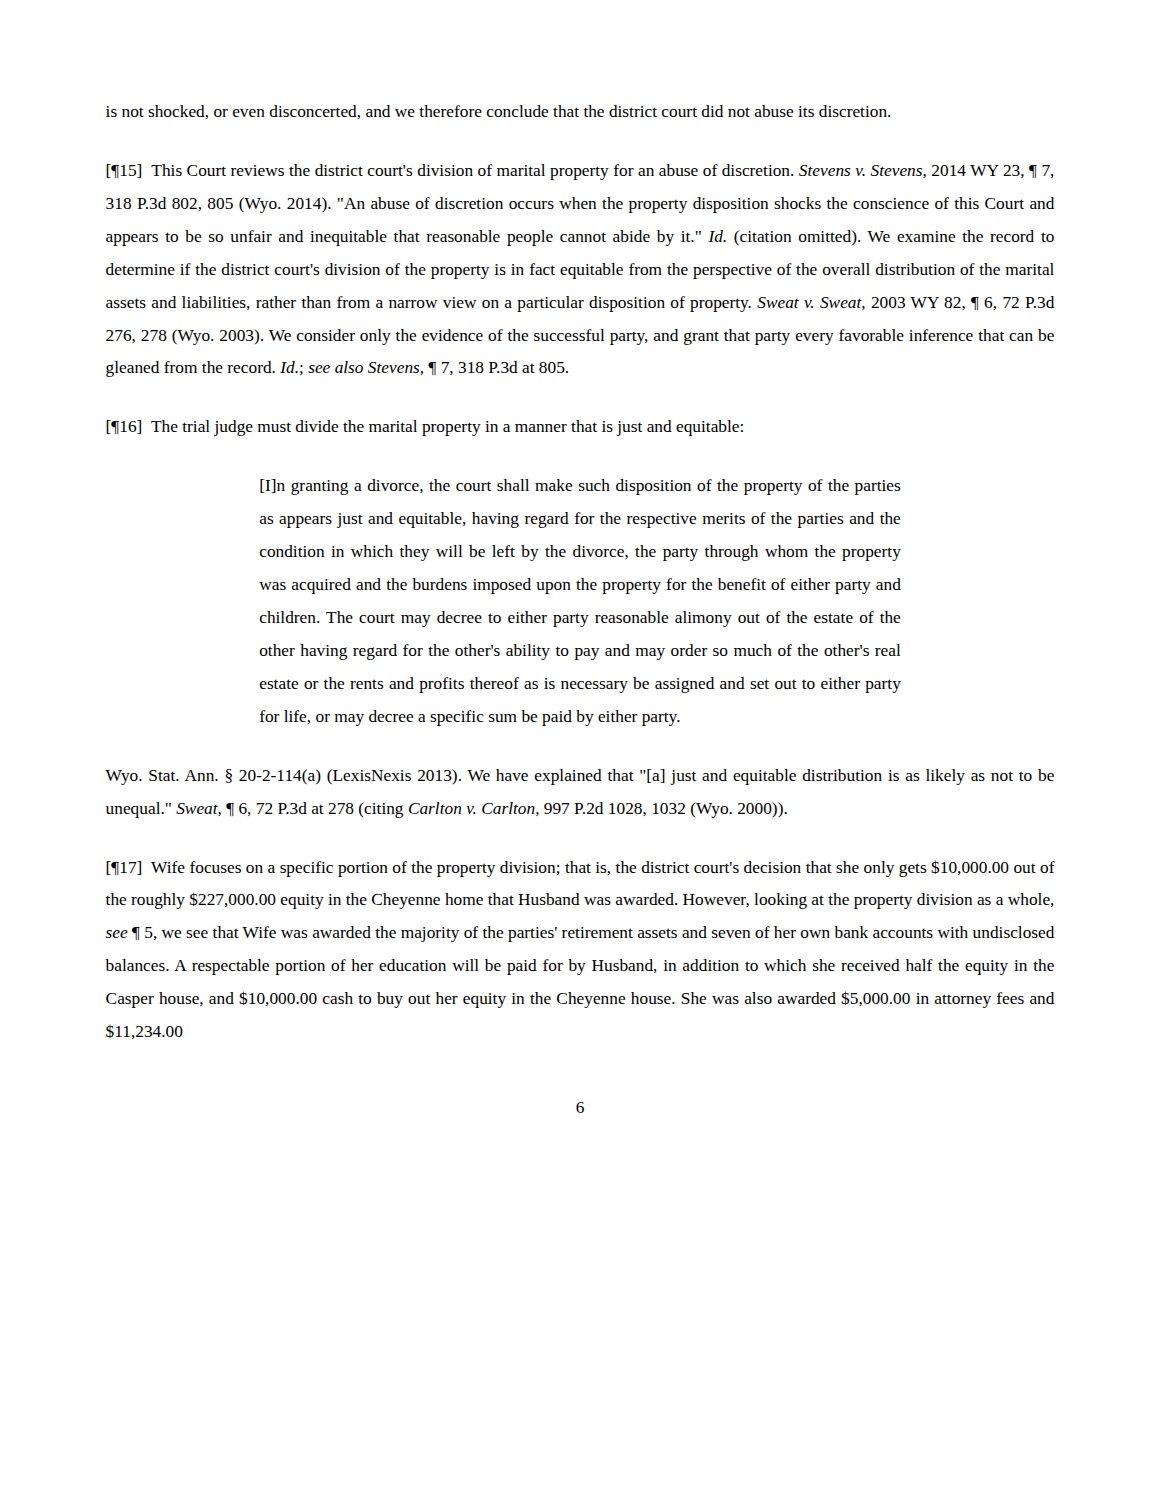is not shocked, or even disconcerted, and we therefore conclude that the district court did not abuse its discretion.
[¶15] This Court reviews the district court's division of marital property for an abuse of discretion. Stevens v. Stevens, 2014 WY 23, ¶ 7, 318 P.3d 802, 805 (Wyo. 2014). "An abuse of discretion occurs when the property disposition shocks the conscience of this Court and appears to be so unfair and inequitable that reasonable people cannot abide by it." Id. (citation omitted). We examine the record to determine if the district court's division of the property is in fact equitable from the perspective of the overall distribution of the marital assets and liabilities, rather than from a narrow view on a particular disposition of property. Sweat v. Sweat, 2003 WY 82, ¶ 6, 72 P.3d 276, 278 (Wyo. 2003). We consider only the evidence of the successful party, and grant that party every favorable inference that can be gleaned from the record. Id.; see also Stevens, ¶ 7, 318 P.3d at 805.
[¶16] The trial judge must divide the marital property in a manner that is just and equitable:
[I]n granting a divorce, the court shall make such disposition of the property of the parties as appears just and equitable, having regard for the respective merits of the parties and the condition in which they will be left by the divorce, the party through whom the property was acquired and the burdens imposed upon the property for the benefit of either party and children. The court may decree to either party reasonable alimony out of the estate of the other having regard for the other's ability to pay and may order so much of the other's real estate or the rents and profits thereof as is necessary be assigned and set out to either party for life, or may decree a specific sum be paid by either party.
Wyo. Stat. Ann. § 20-2-114(a) (LexisNexis 2013). We have explained that "[a] just and equitable distribution is as likely as not to be unequal." Sweat, ¶ 6, 72 P.3d at 278 (citing Carlton v. Carlton, 997 P.2d 1028, 1032 (Wyo. 2000)).
[¶17] Wife focuses on a specific portion of the property division; that is, the district court's decision that she only gets $10,000.00 out of the roughly $227,000.00 equity in the Cheyenne home that Husband was awarded. However, looking at the property division as a whole, see ¶ 5, we see that Wife was awarded the majority of the parties' retirement assets and seven of her own bank accounts with undisclosed balances. A respectable portion of her education will be paid for by Husband, in addition to which she received half the equity in the Casper house, and $10,000.00 cash to buy out her equity in the Cheyenne house. She was also awarded $5,000.00 in attorney fees and $11,234.00
6